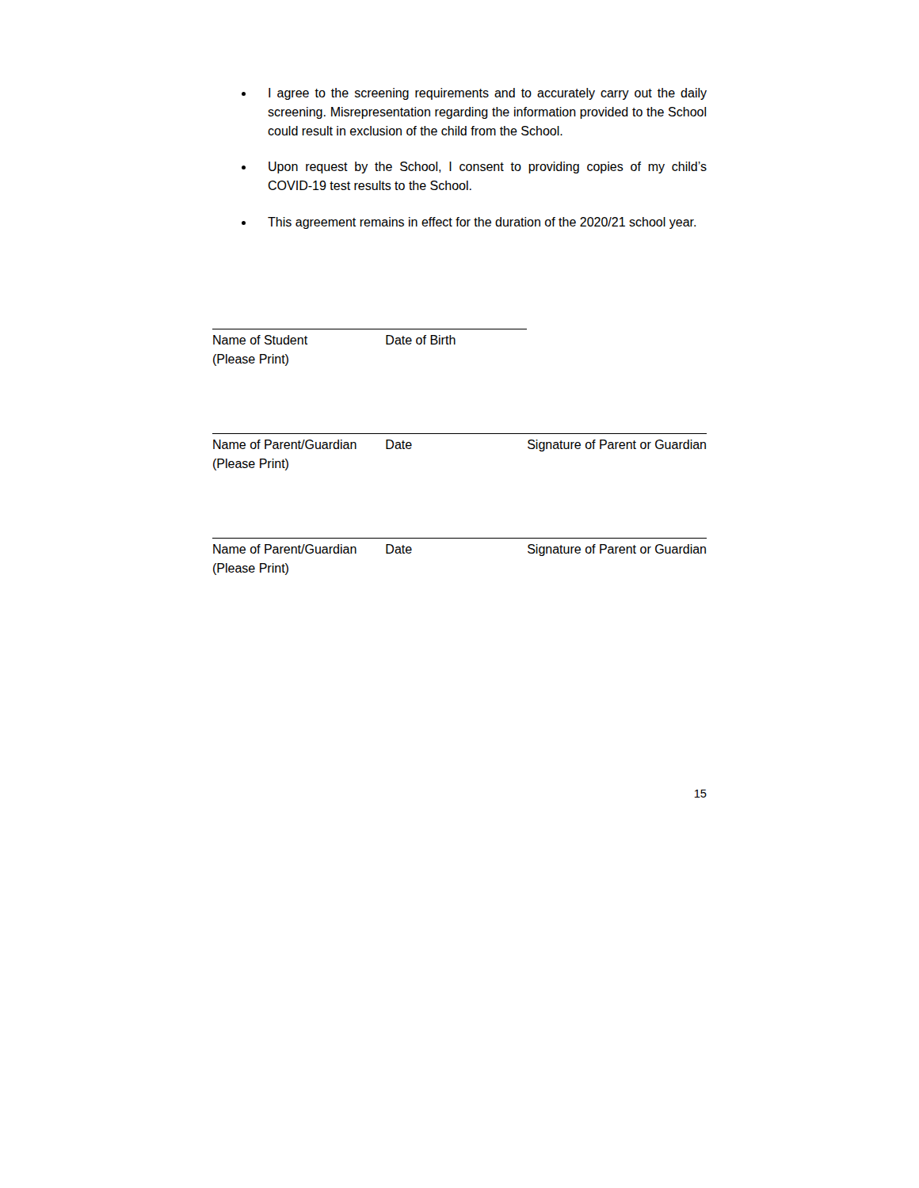I agree to the screening requirements and to accurately carry out the daily screening. Misrepresentation regarding the information provided to the School could result in exclusion of the child from the School.
Upon request by the School, I consent to providing copies of my child’s COVID-19 test results to the School.
This agreement remains in effect for the duration of the 2020/21 school year.
| Name of Student (Please Print) | Date of Birth | |
| Name of Parent/Guardian (Please Print) | Date | Signature of Parent or Guardian |
| Name of Parent/Guardian (Please Print) | Date | Signature of Parent or Guardian |
15